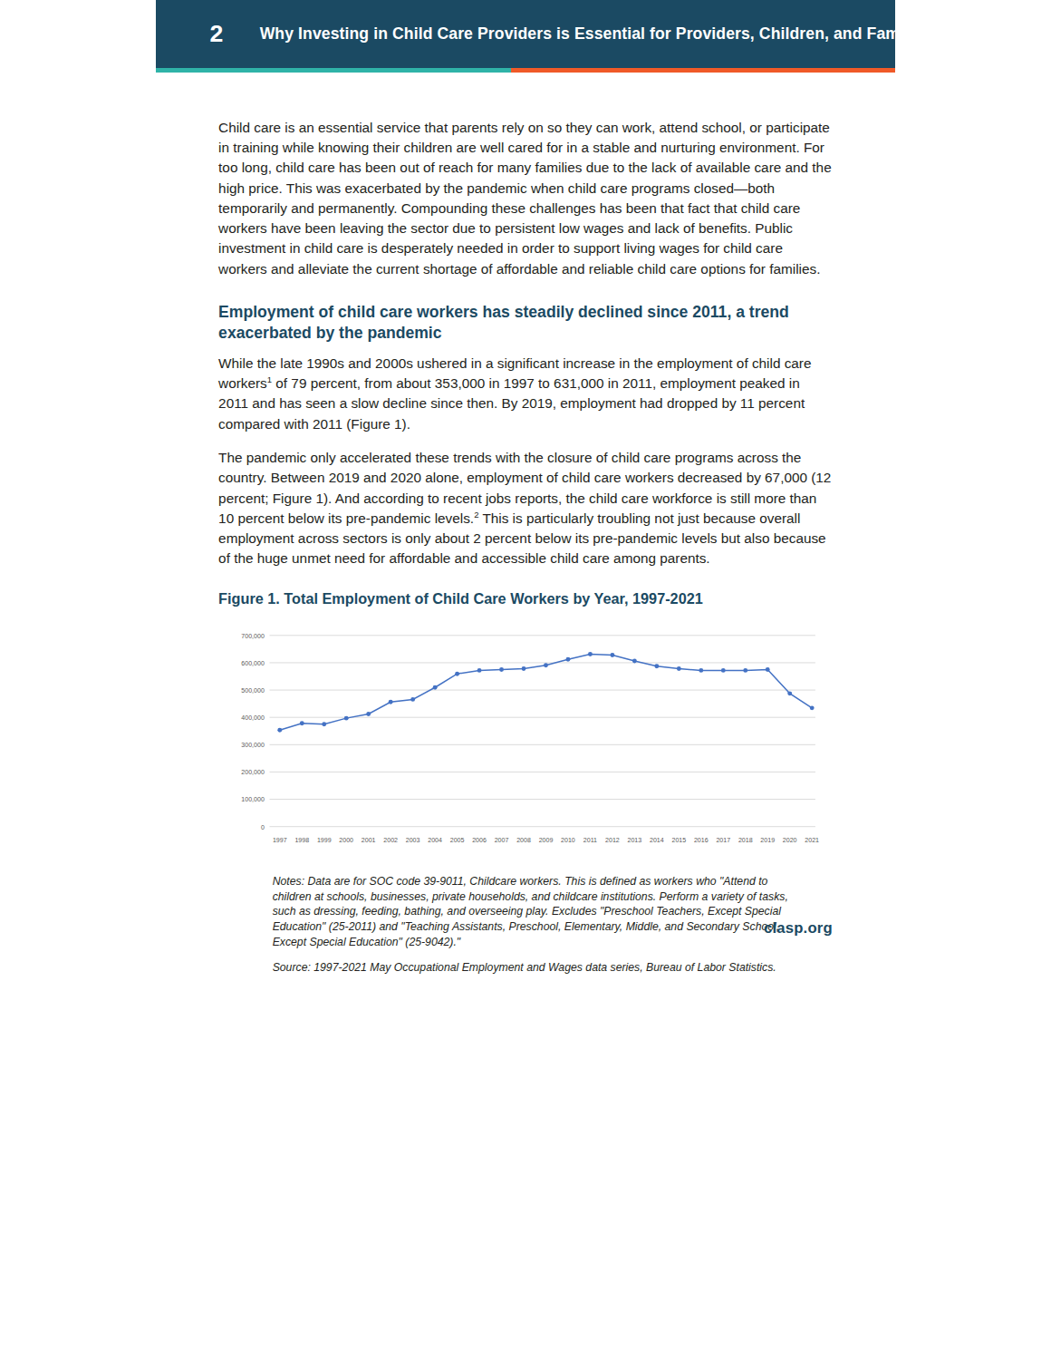2
Why Investing in Child Care Providers is Essential for Providers, Children, and Families
Child care is an essential service that parents rely on so they can work, attend school, or participate in training while knowing their children are well cared for in a stable and nurturing environment. For too long, child care has been out of reach for many families due to the lack of available care and the high price. This was exacerbated by the pandemic when child care programs closed—both temporarily and permanently. Compounding these challenges has been that fact that child care workers have been leaving the sector due to persistent low wages and lack of benefits. Public investment in child care is desperately needed in order to support living wages for child care workers and alleviate the current shortage of affordable and reliable child care options for families.
Employment of child care workers has steadily declined since 2011, a trend exacerbated by the pandemic
While the late 1990s and 2000s ushered in a significant increase in the employment of child care workers1 of 79 percent, from about 353,000 in 1997 to 631,000 in 2011, employment peaked in 2011 and has seen a slow decline since then. By 2019, employment had dropped by 11 percent compared with 2011 (Figure 1).
The pandemic only accelerated these trends with the closure of child care programs across the country. Between 2019 and 2020 alone, employment of child care workers decreased by 67,000 (12 percent; Figure 1). And according to recent jobs reports, the child care workforce is still more than 10 percent below its pre-pandemic levels.2 This is particularly troubling not just because overall employment across sectors is only about 2 percent below its pre-pandemic levels but also because of the huge unmet need for affordable and accessible child care among parents.
Figure 1. Total Employment of Child Care Workers by Year, 1997-2021
700,000 600,000 500,000 400,000 300,000 200,000 100,000 0 1997 1998 1999 2000 2001 2002 2003 2004 2005 2006 2007 2008 2009 2010 2011 2012 2013 2014 2015 2016 2017 2018 2019 2020 2021
Notes: Data are for SOC code 39-9011, Childcare workers. This is defined as workers who "Attend to children at schools, businesses, private households, and childcare institutions. Perform a variety of tasks, such as dressing, feeding, bathing, and overseeing play. Excludes "Preschool Teachers, Except Special Education" (25-2011) and "Teaching Assistants, Preschool, Elementary, Middle, and Secondary School, Except Special Education" (25-9042)."
Source: 1997-2021 May Occupational Employment and Wages data series, Bureau of Labor Statistics.
clasp.org